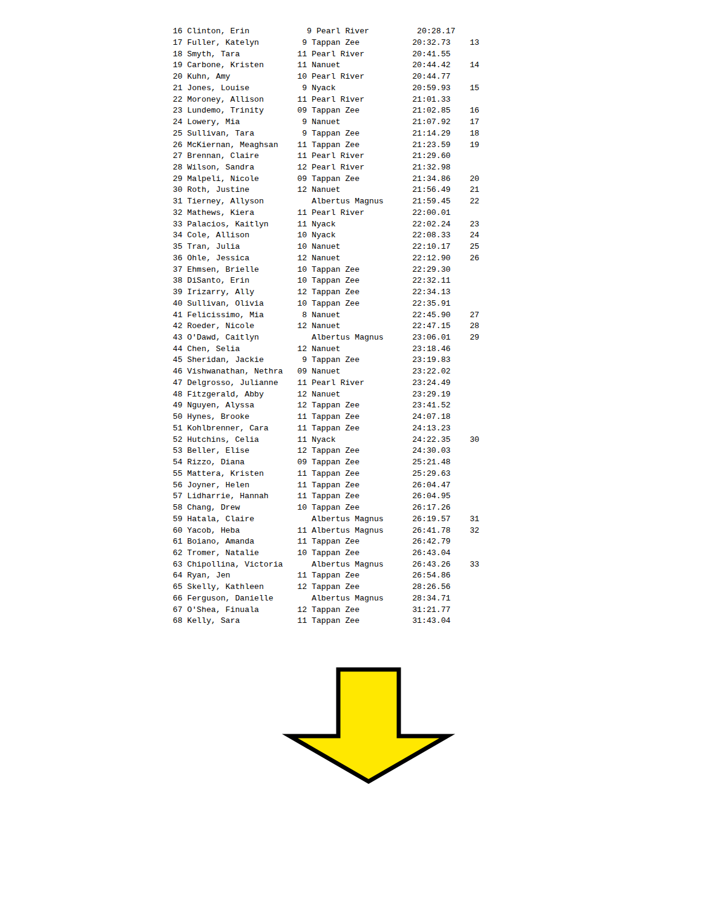16 Clinton, Erin            9 Pearl River          20:28.17
 17 Fuller, Katelyn         9 Tappan Zee           20:32.73    13
 18 Smyth, Tara            11 Pearl River          20:41.55
 19 Carbone, Kristen       11 Nanuet               20:44.42    14
 20 Kuhn, Amy              10 Pearl River          20:44.77
 21 Jones, Louise           9 Nyack                20:59.93    15
 22 Moroney, Allison       11 Pearl River          21:01.33
 23 Lundemo, Trinity       09 Tappan Zee           21:02.85    16
 24 Lowery, Mia             9 Nanuet               21:07.92    17
 25 Sullivan, Tara          9 Tappan Zee           21:14.29    18
 26 McKiernan, Meaghsan    11 Tappan Zee           21:23.59    19
 27 Brennan, Claire        11 Pearl River          21:29.60
 28 Wilson, Sandra         12 Pearl River          21:32.98
 29 Malpeli, Nicole        09 Tappan Zee           21:34.86    20
 30 Roth, Justine          12 Nanuet               21:56.49    21
 31 Tierney, Allyson          Albertus Magnus      21:59.45    22
 32 Mathews, Kiera         11 Pearl River          22:00.01
 33 Palacios, Kaitlyn      11 Nyack                22:02.24    23
 34 Cole, Allison          10 Nyack                22:08.33    24
 35 Tran, Julia            10 Nanuet               22:10.17    25
 36 Ohle, Jessica          12 Nanuet               22:12.90    26
 37 Ehmsen, Brielle        10 Tappan Zee           22:29.30
 38 DiSanto, Erin          10 Tappan Zee           22:32.11
 39 Irizarry, Ally         12 Tappan Zee           22:34.13
 40 Sullivan, Olivia       10 Tappan Zee           22:35.91
 41 Felicissimo, Mia        8 Nanuet               22:45.90    27
 42 Roeder, Nicole         12 Nanuet               22:47.15    28
 43 O'Dawd, Caitlyn           Albertus Magnus      23:06.01    29
 44 Chen, Selia            12 Nanuet               23:18.46
 45 Sheridan, Jackie        9 Tappan Zee           23:19.83
 46 Vishwanathan, Nethra   09 Nanuet               23:22.02
 47 Delgrosso, Julianne    11 Pearl River          23:24.49
 48 Fitzgerald, Abby       12 Nanuet               23:29.19
 49 Nguyen, Alyssa         12 Tappan Zee           23:41.52
 50 Hynes, Brooke          11 Tappan Zee           24:07.18
 51 Kohlbrenner, Cara      11 Tappan Zee           24:13.23
 52 Hutchins, Celia        11 Nyack                24:22.35    30
 53 Beller, Elise          12 Tappan Zee           24:30.03
 54 Rizzo, Diana           09 Tappan Zee           25:21.48
 55 Mattera, Kristen       11 Tappan Zee           25:29.63
 56 Joyner, Helen          11 Tappan Zee           26:04.47
 57 Lidharrie, Hannah      11 Tappan Zee           26:04.95
 58 Chang, Drew            10 Tappan Zee           26:17.26
 59 Hatala, Claire            Albertus Magnus      26:19.57    31
 60 Yacob, Heba            11 Albertus Magnus      26:41.78    32
 61 Boiano, Amanda         11 Tappan Zee           26:42.79
 62 Tromer, Natalie        10 Tappan Zee           26:43.04
 63 Chipollina, Victoria      Albertus Magnus      26:43.26    33
 64 Ryan, Jen              11 Tappan Zee           26:54.86
 65 Skelly, Kathleen       12 Tappan Zee           28:26.56
 66 Ferguson, Danielle        Albertus Magnus      28:34.71
 67 O'Shea, Finuala        12 Tappan Zee           31:21.77
 68 Kelly, Sara            11 Tappan Zee           31:43.04